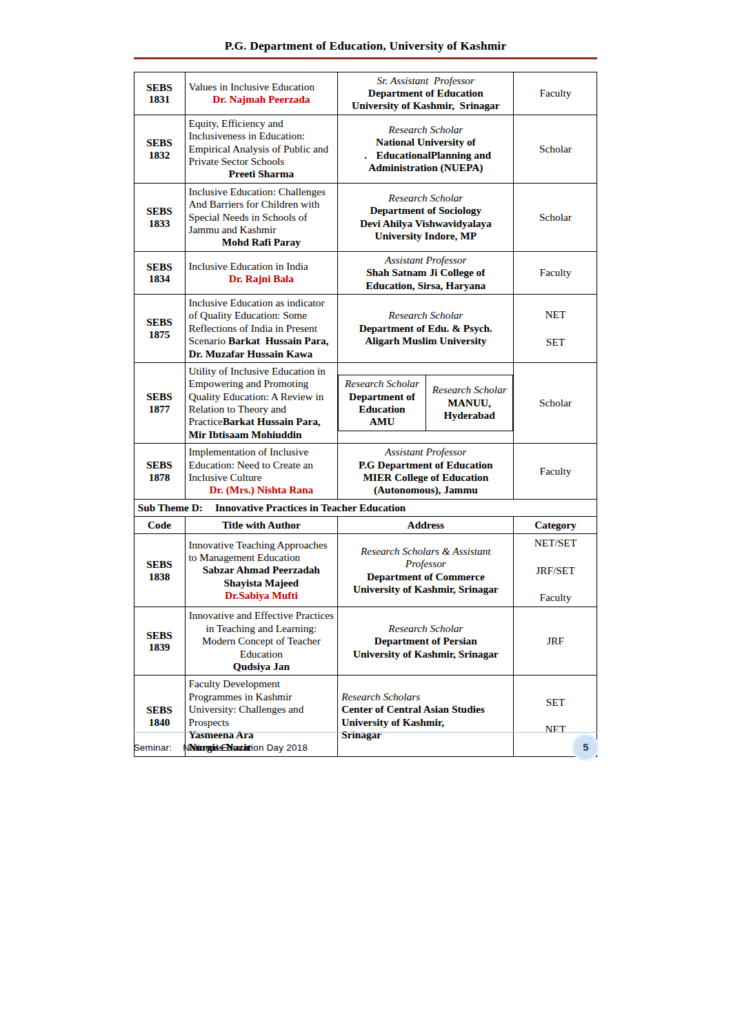P.G. Department of Education, University of Kashmir
| SEBS 1831 | Values in Inclusive Education Dr. Najmah Peerzada | Sr. Assistant Professor Department of Education University of Kashmir, Srinagar | Faculty |
| SEBS 1832 | Equity, Efficiency and Inclusiveness in Education: Empirical Analysis of Public and Private Sector Schools Preeti Sharma | Research Scholar National University of . EducationalPlanning and Administration (NUEPA) | Scholar |
| SEBS 1833 | Inclusive Education: Challenges And Barriers for Children with Special Needs in Schools of Jammu and Kashmir Mohd Rafi Paray | Research Scholar Department of Sociology Devi Ahilya Vishwavidyalaya University Indore, MP | Scholar |
| SEBS 1834 | Inclusive Education in India Dr. Rajni Bala | Assistant Professor Shah Satnam Ji College of Education, Sirsa, Haryana | Faculty |
| SEBS 1875 | Inclusive Education as indicator of Quality Education: Some Reflections of India in Present Scenario Barkat Hussain Para, Dr. Muzafar Hussain Kawa | Research Scholar Department of Edu. & Psych. Aligarh Muslim University | NET SET |
| SEBS 1877 | Utility of Inclusive Education in Empowering and Promoting Quality Education: A Review in Relation to Theory and Practice Barkat Hussain Para, Mir Ibtisaam Mohiuddin | / Research Scholar Department of Education AMU / Research Scholar MANUU, Hyderabad / | Scholar |
| SEBS 1878 | Implementation of Inclusive Education: Need to Create an Inclusive Culture Dr. (Mrs.) Nishta Rana | Assistant Professor P.G Department of Education MIER College of Education (Autonomous), Jammu | Faculty |
| Sub Theme D: Innovative Practices in Teacher Education |
| Code | Title with Author | Address | Category |
| SEBS 1838 | Innovative Teaching Approaches to Management Education Sabzar Ahmad Peerzadah Shayista Majeed Dr.Sabiya Mufti | Research Scholars & Assistant Professor Department of Commerce University of Kashmir, Srinagar | NET/SET JRF/SET Faculty |
| SEBS 1839 | Innovative and Effective Practices in Teaching and Learning: Modern Concept of Teacher Education Qudsiya Jan | Research Scholar Department of Persian University of Kashmir, Srinagar | JRF |
| SEBS 1840 | Faculty Development Programmes in Kashmir University: Challenges and Prospects Yasmeena Ara Nurgiss Nazir | Research Scholars Center of Central Asian Studies University of Kashmir, Srinagar | SET NET |
Seminar: National Education Day 2018
5